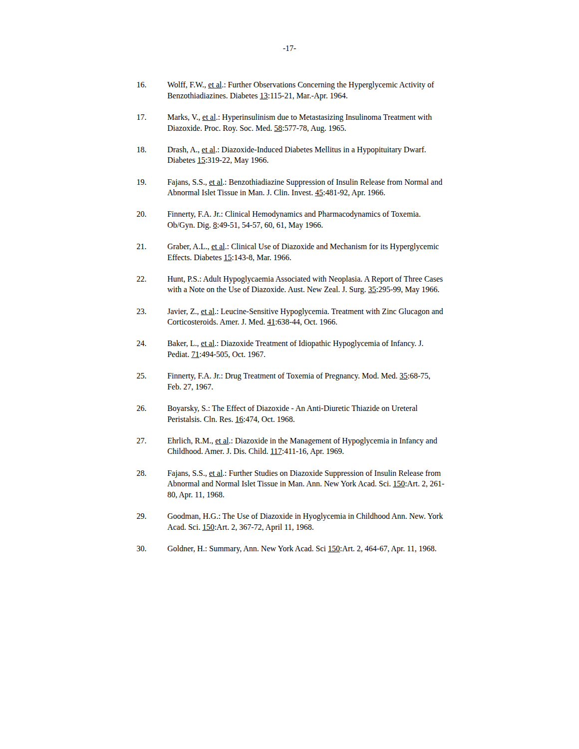-17-
16. Wolff, F.W., et al.: Further Observations Concerning the Hyperglycemic Activity of Benzothiadiazines. Diabetes 13:115-21, Mar.-Apr. 1964.
17. Marks, V., et al.: Hyperinsulinism due to Metastasizing Insulinoma Treatment with Diazoxide. Proc. Roy. Soc. Med. 58:577-78, Aug. 1965.
18. Drash, A., et al.: Diazoxide-Induced Diabetes Mellitus in a Hypopituitary Dwarf. Diabetes 15:319-22, May 1966.
19. Fajans, S.S., et al.: Benzothiadiazine Suppression of Insulin Release from Normal and Abnormal Islet Tissue in Man. J. Clin. Invest. 45:481-92, Apr. 1966.
20. Finnerty, F.A. Jr.: Clinical Hemodynamics and Pharmacodynamics of Toxemia. Ob/Gyn. Dig. 8:49-51, 54-57, 60, 61, May 1966.
21. Graber, A.L., et al.: Clinical Use of Diazoxide and Mechanism for its Hyperglycemic Effects. Diabetes 15:143-8, Mar. 1966.
22. Hunt, P.S.: Adult Hypoglycaemia Associated with Neoplasia. A Report of Three Cases with a Note on the Use of Diazoxide. Aust. New Zeal. J. Surg. 35:295-99, May 1966.
23. Javier, Z., et al.: Leucine-Sensitive Hypoglycemia. Treatment with Zinc Glucagon and Corticosteroids. Amer. J. Med. 41:638-44, Oct. 1966.
24. Baker, L., et al.: Diazoxide Treatment of Idiopathic Hypoglycemia of Infancy. J. Pediat. 71:494-505, Oct. 1967.
25. Finnerty, F.A. Jr.: Drug Treatment of Toxemia of Pregnancy. Mod. Med. 35:68-75, Feb. 27, 1967.
26. Boyarsky, S.: The Effect of Diazoxide - An Anti-Diuretic Thiazide on Ureteral Peristalsis. Cln. Res. 16:474, Oct. 1968.
27. Ehrlich, R.M., et al.: Diazoxide in the Management of Hypoglycemia in Infancy and Childhood. Amer. J. Dis. Child. 117:411-16, Apr. 1969.
28. Fajans, S.S., et al.: Further Studies on Diazoxide Suppression of Insulin Release from Abnormal and Normal Islet Tissue in Man. Ann. New York Acad. Sci. 150:Art. 2, 261-80, Apr. 11, 1968.
29. Goodman, H.G.: The Use of Diazoxide in Hyoglycemia in Childhood Ann. New. York Acad. Sci. 150:Art. 2, 367-72, April 11, 1968.
30. Goldner, H.: Summary, Ann. New York Acad. Sci 150:Art. 2, 464-67, Apr. 11, 1968.